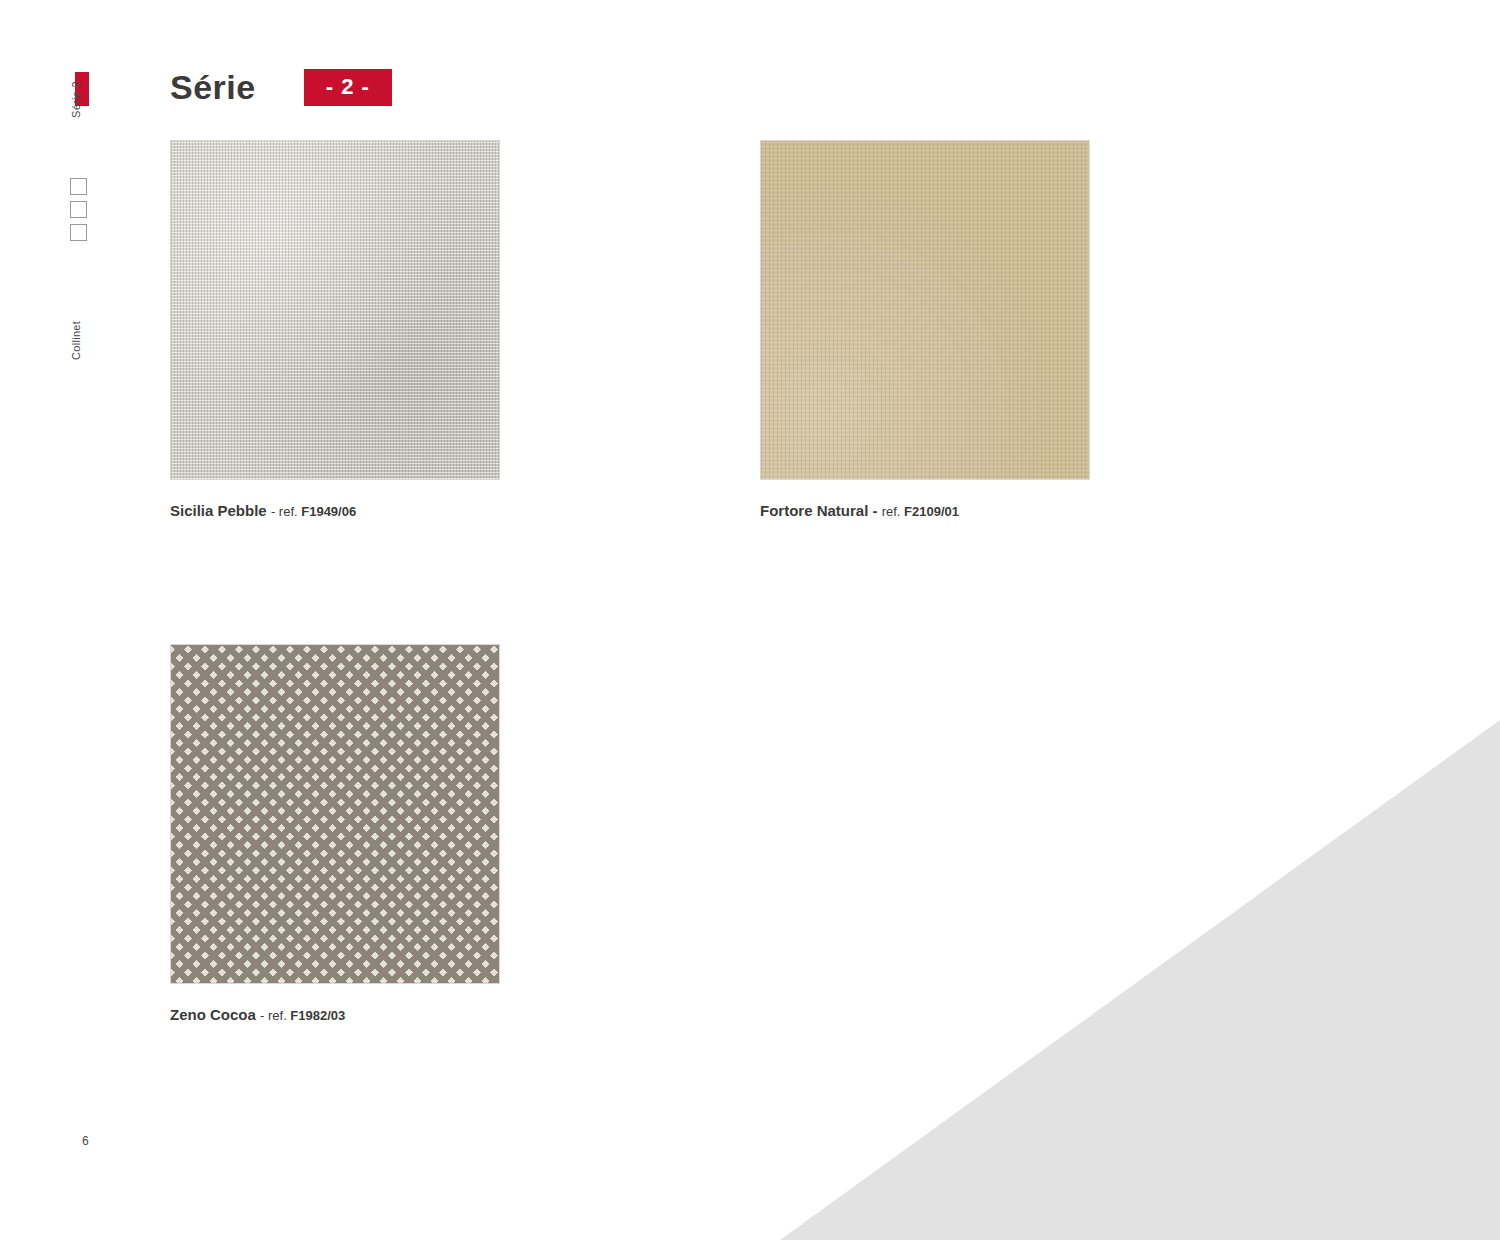Série 2
Collinet
6
Série
- 2 -
Sicilia Pebble - ref. F1949/06
Fortore Natural - ref. F2109/01
Zeno Cocoa - ref. F1982/03